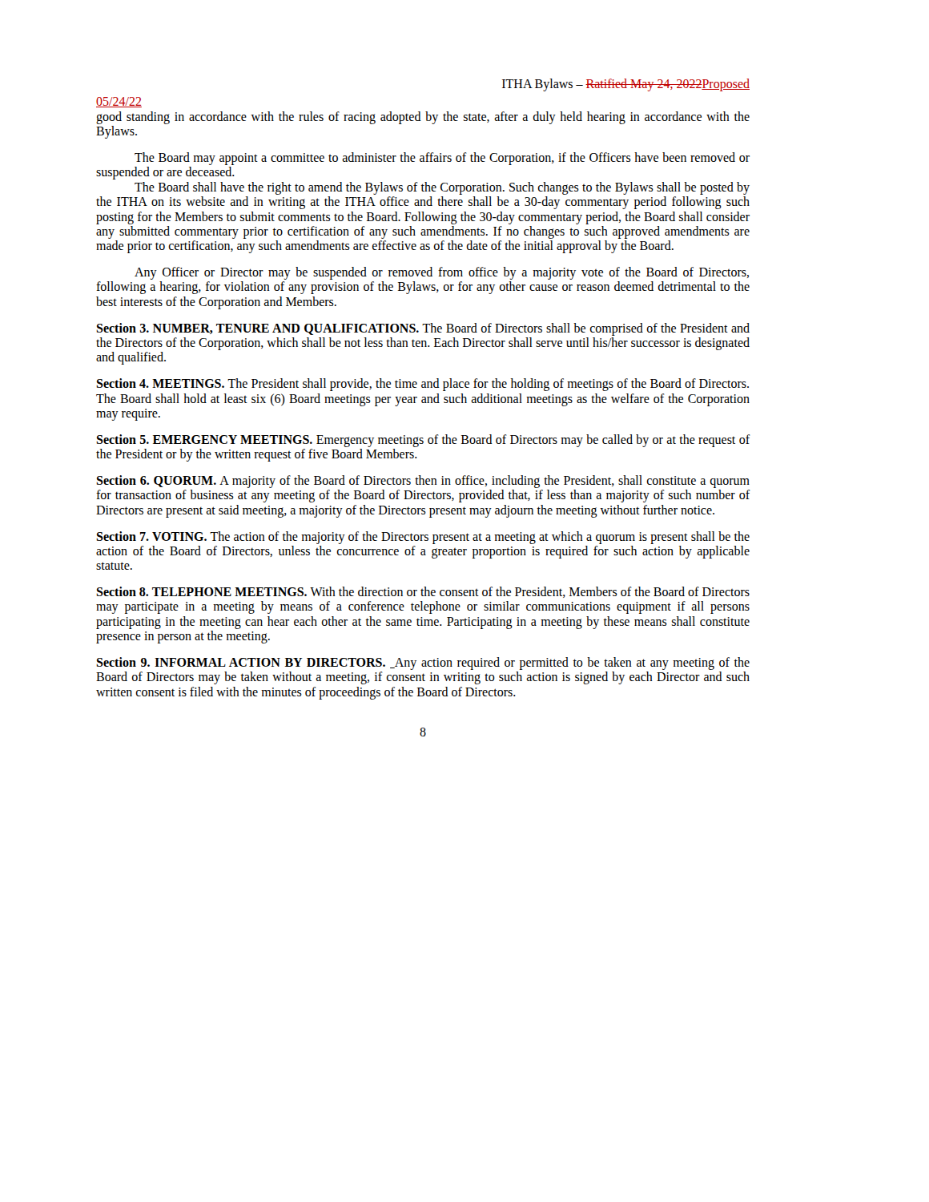ITHA Bylaws – Ratified May 24, 2022 Proposed
05/24/22
good standing in accordance with the rules of racing adopted by the state, after a duly held hearing in accordance with the Bylaws.
The Board may appoint a committee to administer the affairs of the Corporation, if the Officers have been removed or suspended or are deceased.
The Board shall have the right to amend the Bylaws of the Corporation. Such changes to the Bylaws shall be posted by the ITHA on its website and in writing at the ITHA office and there shall be a 30-day commentary period following such posting for the Members to submit comments to the Board. Following the 30-day commentary period, the Board shall consider any submitted commentary prior to certification of any such amendments. If no changes to such approved amendments are made prior to certification, any such amendments are effective as of the date of the initial approval by the Board.
Any Officer or Director may be suspended or removed from office by a majority vote of the Board of Directors, following a hearing, for violation of any provision of the Bylaws, or for any other cause or reason deemed detrimental to the best interests of the Corporation and Members.
Section 3. NUMBER, TENURE AND QUALIFICATIONS. The Board of Directors shall be comprised of the President and the Directors of the Corporation, which shall be not less than ten. Each Director shall serve until his/her successor is designated and qualified.
Section 4. MEETINGS. The President shall provide, the time and place for the holding of meetings of the Board of Directors. The Board shall hold at least six (6) Board meetings per year and such additional meetings as the welfare of the Corporation may require.
Section 5. EMERGENCY MEETINGS. Emergency meetings of the Board of Directors may be called by or at the request of the President or by the written request of five Board Members.
Section 6. QUORUM. A majority of the Board of Directors then in office, including the President, shall constitute a quorum for transaction of business at any meeting of the Board of Directors, provided that, if less than a majority of such number of Directors are present at said meeting, a majority of the Directors present may adjourn the meeting without further notice.
Section 7. VOTING. The action of the majority of the Directors present at a meeting at which a quorum is present shall be the action of the Board of Directors, unless the concurrence of a greater proportion is required for such action by applicable statute.
Section 8. TELEPHONE MEETINGS. With the direction or the consent of the President, Members of the Board of Directors may participate in a meeting by means of a conference telephone or similar communications equipment if all persons participating in the meeting can hear each other at the same time. Participating in a meeting by these means shall constitute presence in person at the meeting.
Section 9. INFORMAL ACTION BY DIRECTORS. Any action required or permitted to be taken at any meeting of the Board of Directors may be taken without a meeting, if consent in writing to such action is signed by each Director and such written consent is filed with the minutes of proceedings of the Board of Directors.
8